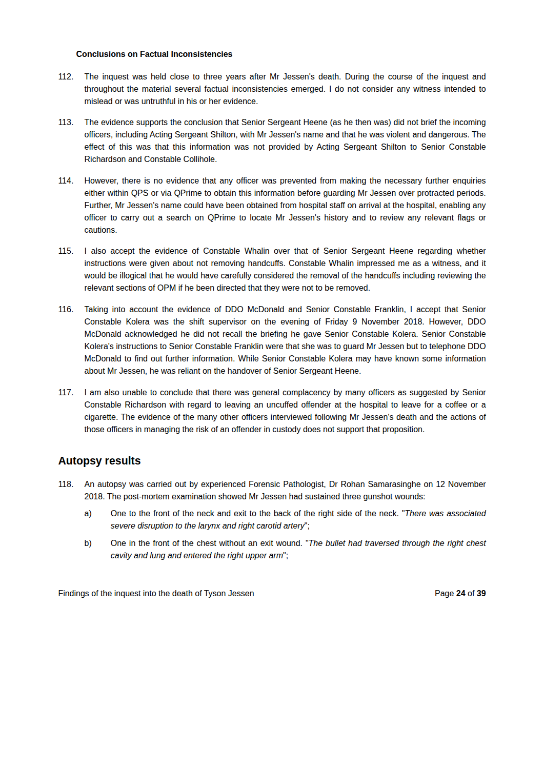Conclusions on Factual Inconsistencies
112. The inquest was held close to three years after Mr Jessen's death. During the course of the inquest and throughout the material several factual inconsistencies emerged. I do not consider any witness intended to mislead or was untruthful in his or her evidence.
113. The evidence supports the conclusion that Senior Sergeant Heene (as he then was) did not brief the incoming officers, including Acting Sergeant Shilton, with Mr Jessen's name and that he was violent and dangerous. The effect of this was that this information was not provided by Acting Sergeant Shilton to Senior Constable Richardson and Constable Collihole.
114. However, there is no evidence that any officer was prevented from making the necessary further enquiries either within QPS or via QPrime to obtain this information before guarding Mr Jessen over protracted periods. Further, Mr Jessen's name could have been obtained from hospital staff on arrival at the hospital, enabling any officer to carry out a search on QPrime to locate Mr Jessen's history and to review any relevant flags or cautions.
115. I also accept the evidence of Constable Whalin over that of Senior Sergeant Heene regarding whether instructions were given about not removing handcuffs. Constable Whalin impressed me as a witness, and it would be illogical that he would have carefully considered the removal of the handcuffs including reviewing the relevant sections of OPM if he been directed that they were not to be removed.
116. Taking into account the evidence of DDO McDonald and Senior Constable Franklin, I accept that Senior Constable Kolera was the shift supervisor on the evening of Friday 9 November 2018. However, DDO McDonald acknowledged he did not recall the briefing he gave Senior Constable Kolera. Senior Constable Kolera's instructions to Senior Constable Franklin were that she was to guard Mr Jessen but to telephone DDO McDonald to find out further information. While Senior Constable Kolera may have known some information about Mr Jessen, he was reliant on the handover of Senior Sergeant Heene.
117. I am also unable to conclude that there was general complacency by many officers as suggested by Senior Constable Richardson with regard to leaving an uncuffed offender at the hospital to leave for a coffee or a cigarette. The evidence of the many other officers interviewed following Mr Jessen's death and the actions of those officers in managing the risk of an offender in custody does not support that proposition.
Autopsy results
118. An autopsy was carried out by experienced Forensic Pathologist, Dr Rohan Samarasinghe on 12 November 2018. The post-mortem examination showed Mr Jessen had sustained three gunshot wounds:
a) One to the front of the neck and exit to the back of the right side of the neck. "There was associated severe disruption to the larynx and right carotid artery";
b) One in the front of the chest without an exit wound. "The bullet had traversed through the right chest cavity and lung and entered the right upper arm";
Findings of the inquest into the death of Tyson Jessen Page 24 of 39